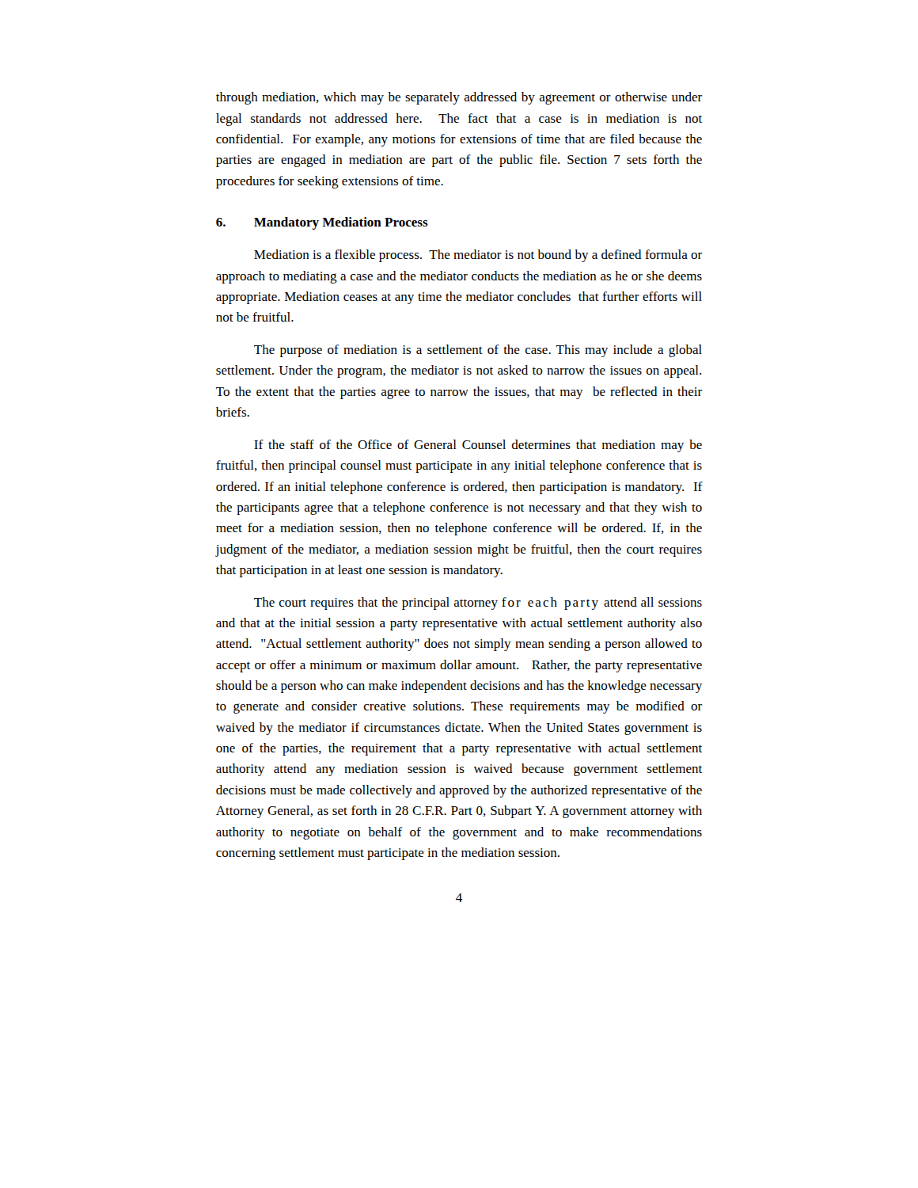through mediation, which may be separately addressed by agreement or otherwise under legal standards not addressed here. The fact that a case is in mediation is not confidential. For example, any motions for extensions of time that are filed because the parties are engaged in mediation are part of the public file. Section 7 sets forth the procedures for seeking extensions of time.
6. Mandatory Mediation Process
Mediation is a flexible process. The mediator is not bound by a defined formula or approach to mediating a case and the mediator conducts the mediation as he or she deems appropriate. Mediation ceases at any time the mediator concludes that further efforts will not be fruitful.
The purpose of mediation is a settlement of the case. This may include a global settlement. Under the program, the mediator is not asked to narrow the issues on appeal. To the extent that the parties agree to narrow the issues, that may be reflected in their briefs.
If the staff of the Office of General Counsel determines that mediation may be fruitful, then principal counsel must participate in any initial telephone conference that is ordered. If an initial telephone conference is ordered, then participation is mandatory. If the participants agree that a telephone conference is not necessary and that they wish to meet for a mediation session, then no telephone conference will be ordered. If, in the judgment of the mediator, a mediation session might be fruitful, then the court requires that participation in at least one session is mandatory.
The court requires that the principal attorney for each party attend all sessions and that at the initial session a party representative with actual settlement authority also attend. "Actual settlement authority" does not simply mean sending a person allowed to accept or offer a minimum or maximum dollar amount. Rather, the party representative should be a person who can make independent decisions and has the knowledge necessary to generate and consider creative solutions. These requirements may be modified or waived by the mediator if circumstances dictate. When the United States government is one of the parties, the requirement that a party representative with actual settlement authority attend any mediation session is waived because government settlement decisions must be made collectively and approved by the authorized representative of the Attorney General, as set forth in 28 C.F.R. Part 0, Subpart Y. A government attorney with authority to negotiate on behalf of the government and to make recommendations concerning settlement must participate in the mediation session.
4